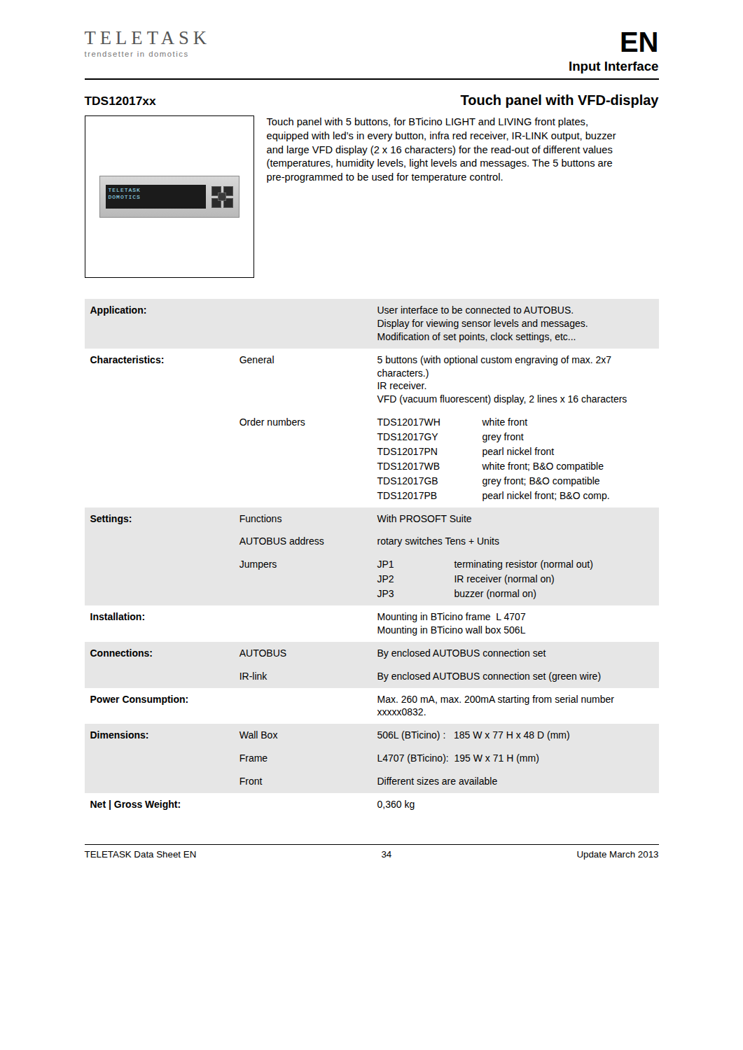TELETASK
trendsetter in domotics
EN
Input Interface
TDS12017xx
Touch panel with VFD-display
TELETASK
DOMOTICS
Touch panel with 5 buttons, for BTicino LIGHT and LIVING front plates, equipped with led’s in every button, infra red receiver, IR-LINK output, buzzer and large VFD display (2 x 16 characters) for the read-out of different values (temperatures, humidity levels, light levels and messages. The 5 buttons are pre-programmed to be used for temperature control.
| Application: | | User interface to be connected to AUTOBUS. Display for viewing sensor levels and messages. Modification of set points, clock settings, etc... |
| Characteristics: | General | 5 buttons (with optional custom engraving of max. 2x7 characters.) IR receiver. VFD (vacuum fluorescent) display, 2 lines x 16 characters |
| | Order numbers | TDS12017WH white front TDS12017GY grey front TDS12017PN pearl nickel front TDS12017WB white front; B&O compatible TDS12017GB grey front; B&O compatible TDS12017PB pearl nickel front; B&O comp. |
| Settings: | Functions | With PROSOFT Suite |
| | AUTOBUS address | rotary switches Tens + Units |
| | Jumpers | JP1 terminating resistor (normal out) JP2 IR receiver (normal on) JP3 buzzer (normal on) |
| Installation: | | Mounting in BTicino frame L 4707 Mounting in BTicino wall box 506L |
| Connections: | AUTOBUS | By enclosed AUTOBUS connection set |
| | IR-link | By enclosed AUTOBUS connection set (green wire) |
| Power Consumption: | | Max. 260 mA, max. 200mA starting from serial number xxxxx0832. |
| Dimensions: | Wall Box | 506L (BTicino) : 185 W x 77 H x 48 D (mm) |
| | Frame | L4707 (BTicino): 195 W x 71 H (mm) |
| | Front | Different sizes are available |
| Net / Gross Weight: | | 0,360 kg |
TELETASK Data Sheet EN
34
Update March 2013